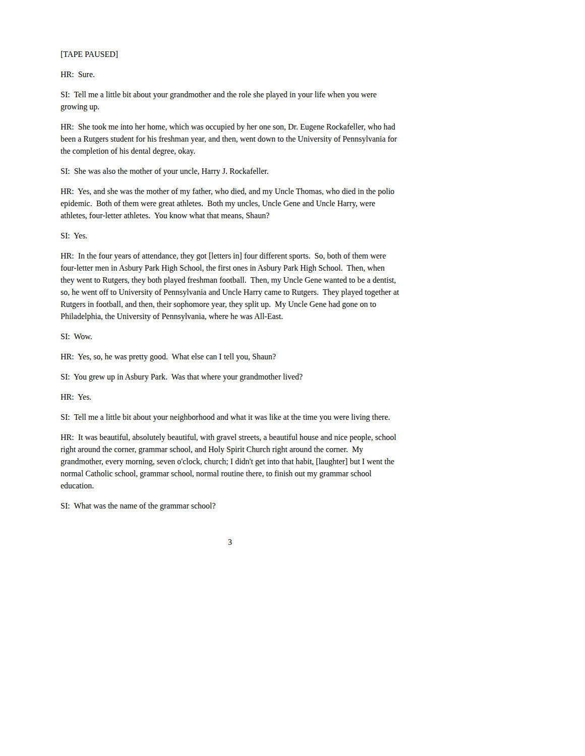[TAPE PAUSED]
HR: Sure.
SI: Tell me a little bit about your grandmother and the role she played in your life when you were growing up.
HR: She took me into her home, which was occupied by her one son, Dr. Eugene Rockafeller, who had been a Rutgers student for his freshman year, and then, went down to the University of Pennsylvania for the completion of his dental degree, okay.
SI: She was also the mother of your uncle, Harry J. Rockafeller.
HR: Yes, and she was the mother of my father, who died, and my Uncle Thomas, who died in the polio epidemic. Both of them were great athletes. Both my uncles, Uncle Gene and Uncle Harry, were athletes, four-letter athletes. You know what that means, Shaun?
SI: Yes.
HR: In the four years of attendance, they got [letters in] four different sports. So, both of them were four-letter men in Asbury Park High School, the first ones in Asbury Park High School. Then, when they went to Rutgers, they both played freshman football. Then, my Uncle Gene wanted to be a dentist, so, he went off to University of Pennsylvania and Uncle Harry came to Rutgers. They played together at Rutgers in football, and then, their sophomore year, they split up. My Uncle Gene had gone on to Philadelphia, the University of Pennsylvania, where he was All-East.
SI: Wow.
HR: Yes, so, he was pretty good. What else can I tell you, Shaun?
SI: You grew up in Asbury Park. Was that where your grandmother lived?
HR: Yes.
SI: Tell me a little bit about your neighborhood and what it was like at the time you were living there.
HR: It was beautiful, absolutely beautiful, with gravel streets, a beautiful house and nice people, school right around the corner, grammar school, and Holy Spirit Church right around the corner. My grandmother, every morning, seven o'clock, church; I didn't get into that habit, [laughter] but I went the normal Catholic school, grammar school, normal routine there, to finish out my grammar school education.
SI: What was the name of the grammar school?
3